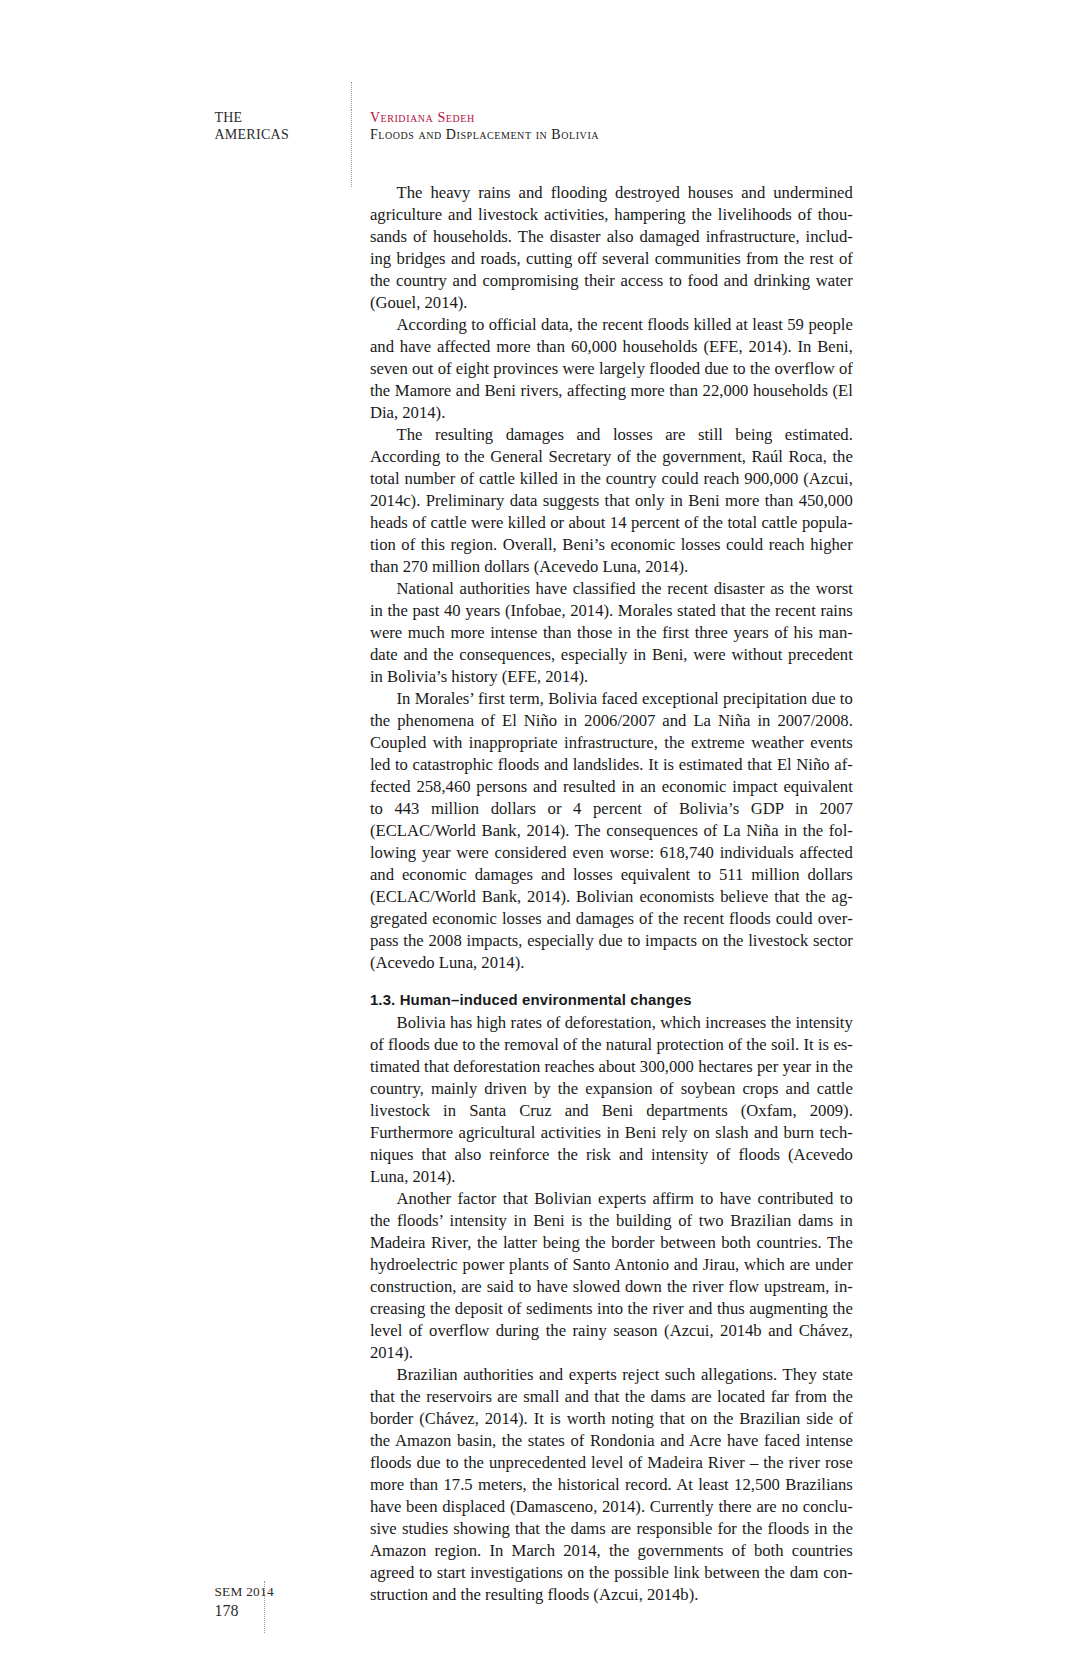THE
AMERICAS
Veridiana Sedeh
Floods and Displacement in Bolivia
The heavy rains and flooding destroyed houses and undermined agriculture and livestock activities, hampering the livelihoods of thousands of households. The disaster also damaged infrastructure, including bridges and roads, cutting off several communities from the rest of the country and compromising their access to food and drinking water (Gouel, 2014).
According to official data, the recent floods killed at least 59 people and have affected more than 60,000 households (EFE, 2014). In Beni, seven out of eight provinces were largely flooded due to the overflow of the Mamore and Beni rivers, affecting more than 22,000 households (El Dia, 2014).
The resulting damages and losses are still being estimated. According to the General Secretary of the government, Raúl Roca, the total number of cattle killed in the country could reach 900,000 (Azcui, 2014c). Preliminary data suggests that only in Beni more than 450,000 heads of cattle were killed or about 14 percent of the total cattle population of this region. Overall, Beni’s economic losses could reach higher than 270 million dollars (Acevedo Luna, 2014).
National authorities have classified the recent disaster as the worst in the past 40 years (Infobae, 2014). Morales stated that the recent rains were much more intense than those in the first three years of his mandate and the consequences, especially in Beni, were without precedent in Bolivia’s history (EFE, 2014).
In Morales’ first term, Bolivia faced exceptional precipitation due to the phenomena of El Niño in 2006/2007 and La Niña in 2007/2008. Coupled with inappropriate infrastructure, the extreme weather events led to catastrophic floods and landslides. It is estimated that El Niño affected 258,460 persons and resulted in an economic impact equivalent to 443 million dollars or 4 percent of Bolivia’s GDP in 2007 (ECLAC/World Bank, 2014). The consequences of La Niña in the following year were considered even worse: 618,740 individuals affected and economic damages and losses equivalent to 511 million dollars (ECLAC/World Bank, 2014). Bolivian economists believe that the aggregated economic losses and damages of the recent floods could overpass the 2008 impacts, especially due to impacts on the livestock sector (Acevedo Luna, 2014).
1.3. Human–induced environmental changes
Bolivia has high rates of deforestation, which increases the intensity of floods due to the removal of the natural protection of the soil. It is estimated that deforestation reaches about 300,000 hectares per year in the country, mainly driven by the expansion of soybean crops and cattle livestock in Santa Cruz and Beni departments (Oxfam, 2009). Furthermore agricultural activities in Beni rely on slash and burn techniques that also reinforce the risk and intensity of floods (Acevedo Luna, 2014).
Another factor that Bolivian experts affirm to have contributed to the floods’ intensity in Beni is the building of two Brazilian dams in Madeira River, the latter being the border between both countries. The hydroelectric power plants of Santo Antonio and Jirau, which are under construction, are said to have slowed down the river flow upstream, increasing the deposit of sediments into the river and thus augmenting the level of overflow during the rainy season (Azcui, 2014b and Chávez, 2014).
Brazilian authorities and experts reject such allegations. They state that the reservoirs are small and that the dams are located far from the border (Chávez, 2014). It is worth noting that on the Brazilian side of the Amazon basin, the states of Rondonia and Acre have faced intense floods due to the unprecedented level of Madeira River – the river rose more than 17.5 meters, the historical record. At least 12,500 Brazilians have been displaced (Damasceno, 2014). Currently there are no conclusive studies showing that the dams are responsible for the floods in the Amazon region. In March 2014, the governments of both countries agreed to start investigations on the possible link between the dam construction and the resulting floods (Azcui, 2014b).
SEM 2014
178